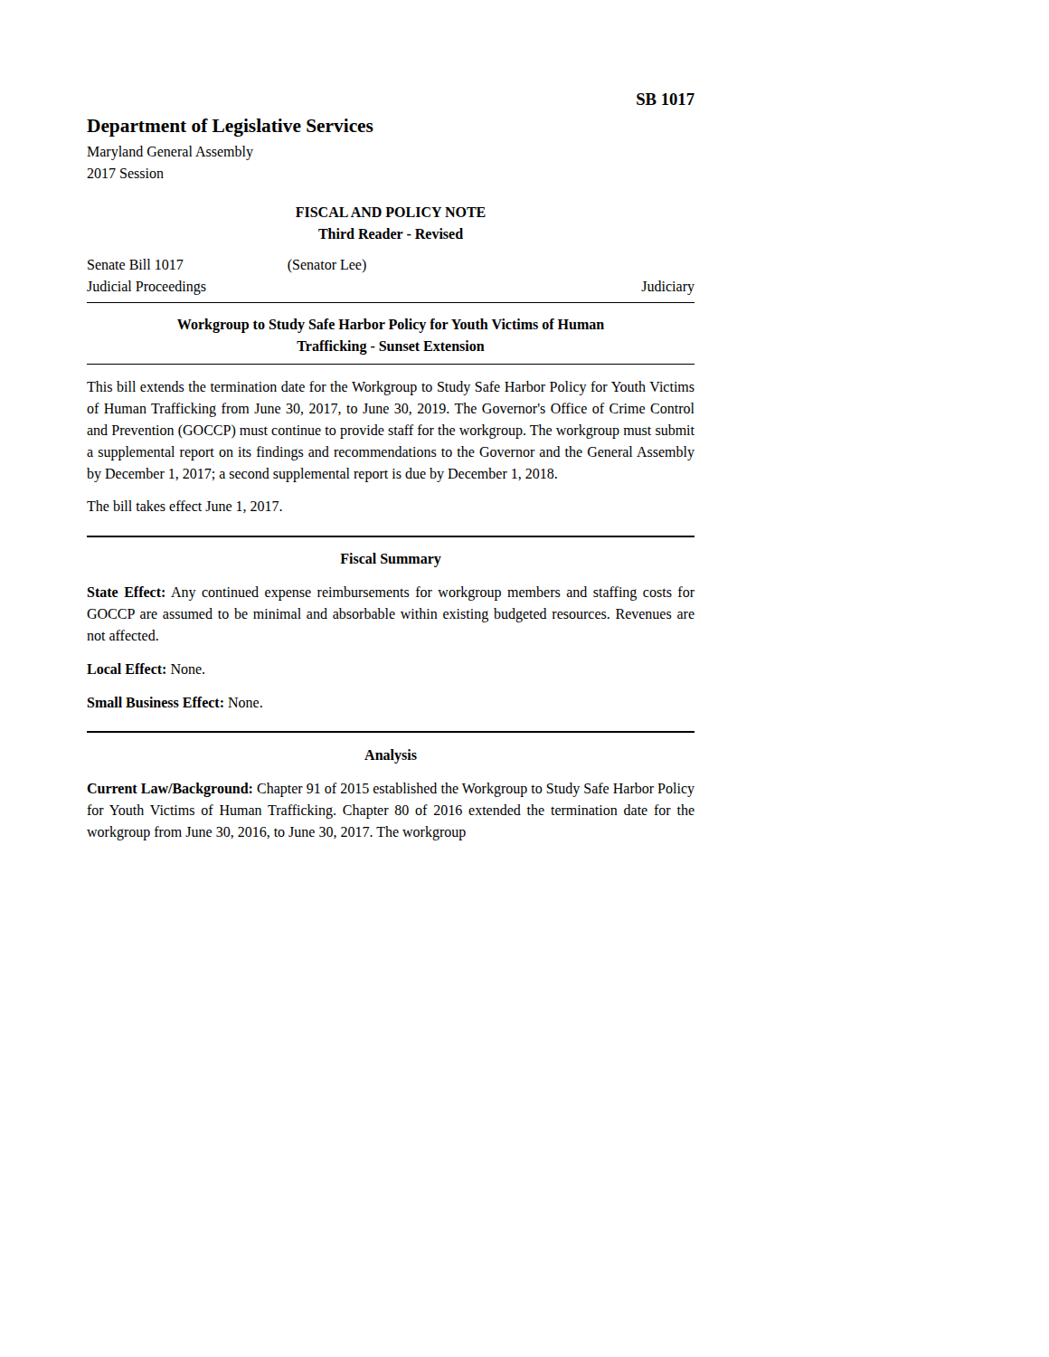SB 1017
Department of Legislative Services
Maryland General Assembly
2017 Session
FISCAL AND POLICY NOTE Third Reader - Revised
| Senate Bill 1017 | (Senator Lee) | |
| Judicial Proceedings | | Judiciary |
Workgroup to Study Safe Harbor Policy for Youth Victims of Human
Trafficking - Sunset Extension
This bill extends the termination date for the Workgroup to Study Safe Harbor Policy for Youth Victims of Human Trafficking from June 30, 2017, to June 30, 2019. The Governor's Office of Crime Control and Prevention (GOCCP) must continue to provide staff for the workgroup. The workgroup must submit a supplemental report on its findings and recommendations to the Governor and the General Assembly by December 1, 2017; a second supplemental report is due by December 1, 2018.
The bill takes effect June 1, 2017.
Fiscal Summary
State Effect: Any continued expense reimbursements for workgroup members and staffing costs for GOCCP are assumed to be minimal and absorbable within existing budgeted resources. Revenues are not affected.
Local Effect: None.
Small Business Effect: None.
Analysis
Current Law/Background: Chapter 91 of 2015 established the Workgroup to Study Safe Harbor Policy for Youth Victims of Human Trafficking. Chapter 80 of 2016 extended the termination date for the workgroup from June 30, 2016, to June 30, 2017. The workgroup